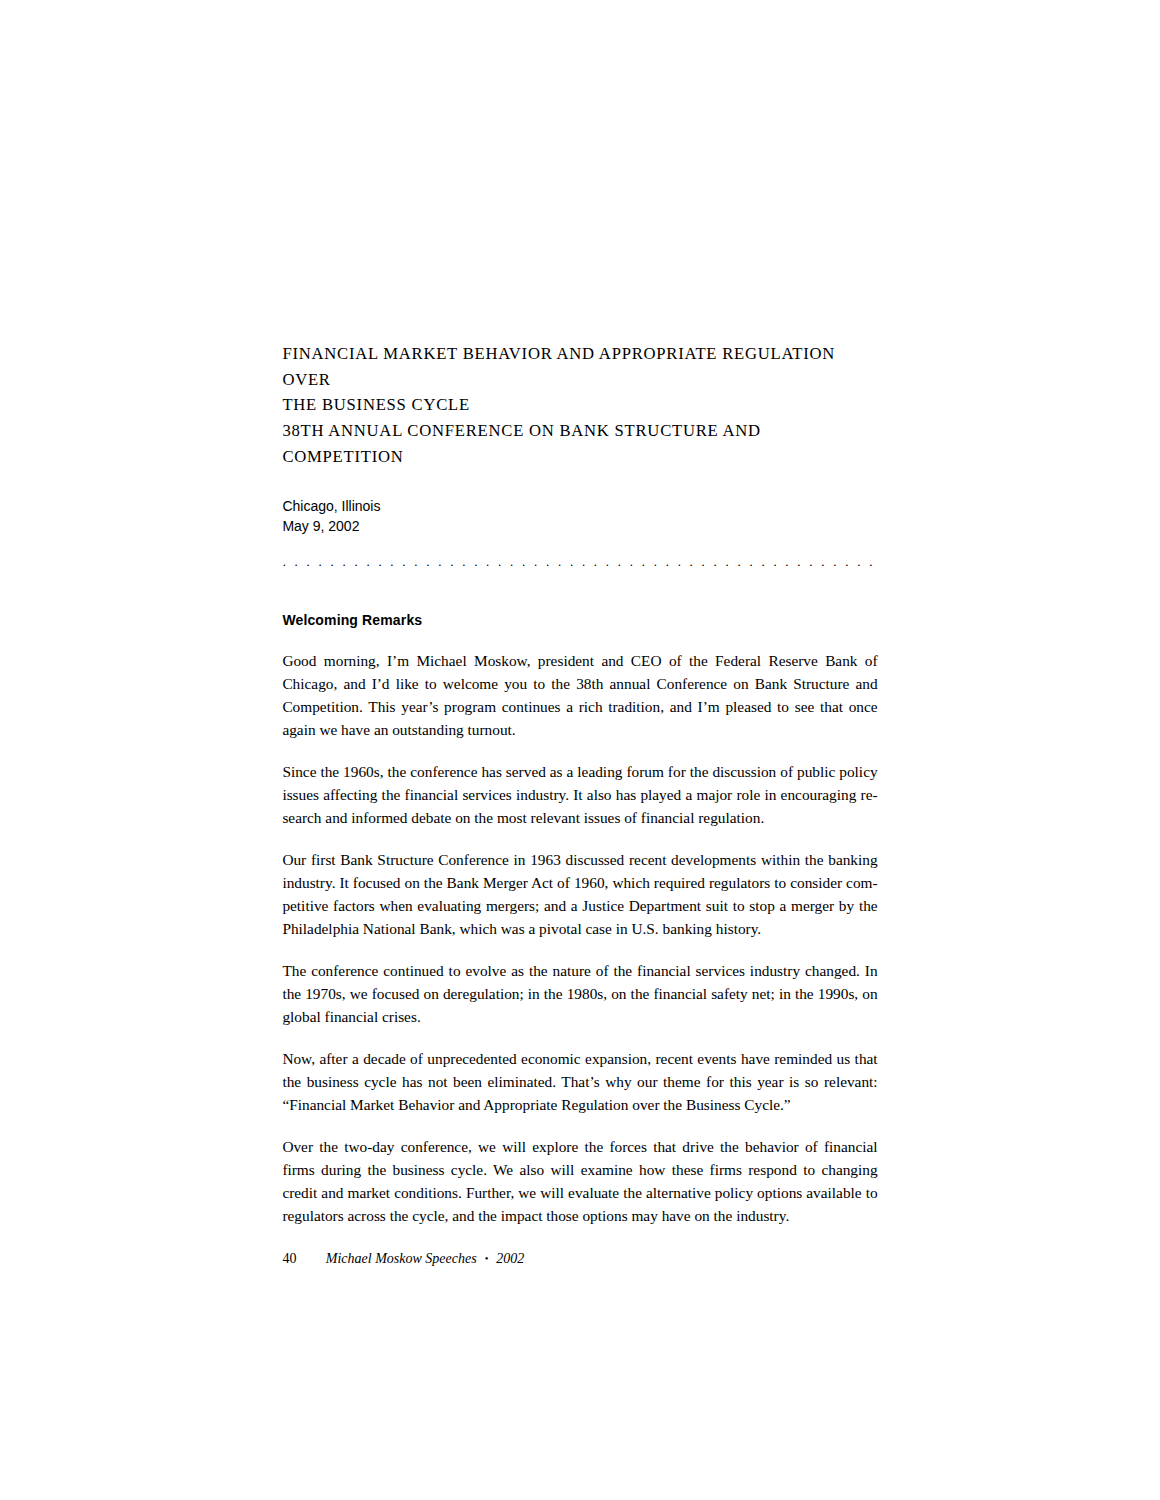Financial Market Behavior and Appropriate Regulation over
the Business Cycle
38th Annual Conference on Bank Structure and Competition
Chicago, Illinois
May 9, 2002
...........................................................
Welcoming Remarks
Good morning, I’m Michael Moskow, president and CEO of the Federal Reserve Bank of Chicago, and I’d like to welcome you to the 38th annual Conference on Bank Structure and Competition. This year’s program continues a rich tradition, and I’m pleased to see that once again we have an outstanding turnout.
Since the 1960s, the conference has served as a leading forum for the discussion of public policy issues affecting the financial services industry. It also has played a major role in encouraging research and informed debate on the most relevant issues of financial regulation.
Our first Bank Structure Conference in 1963 discussed recent developments within the banking industry. It focused on the Bank Merger Act of 1960, which required regulators to consider competitive factors when evaluating mergers; and a Justice Department suit to stop a merger by the Philadelphia National Bank, which was a pivotal case in U.S. banking history.
The conference continued to evolve as the nature of the financial services industry changed. In the 1970s, we focused on deregulation; in the 1980s, on the financial safety net; in the 1990s, on global financial crises.
Now, after a decade of unprecedented economic expansion, recent events have reminded us that the business cycle has not been eliminated. That’s why our theme for this year is so relevant: “Financial Market Behavior and Appropriate Regulation over the Business Cycle.”
Over the two-day conference, we will explore the forces that drive the behavior of financial firms during the business cycle. We also will examine how these firms respond to changing credit and market conditions. Further, we will evaluate the alternative policy options available to regulators across the cycle, and the impact those options may have on the industry.
40 Michael Moskow Speeches•2002